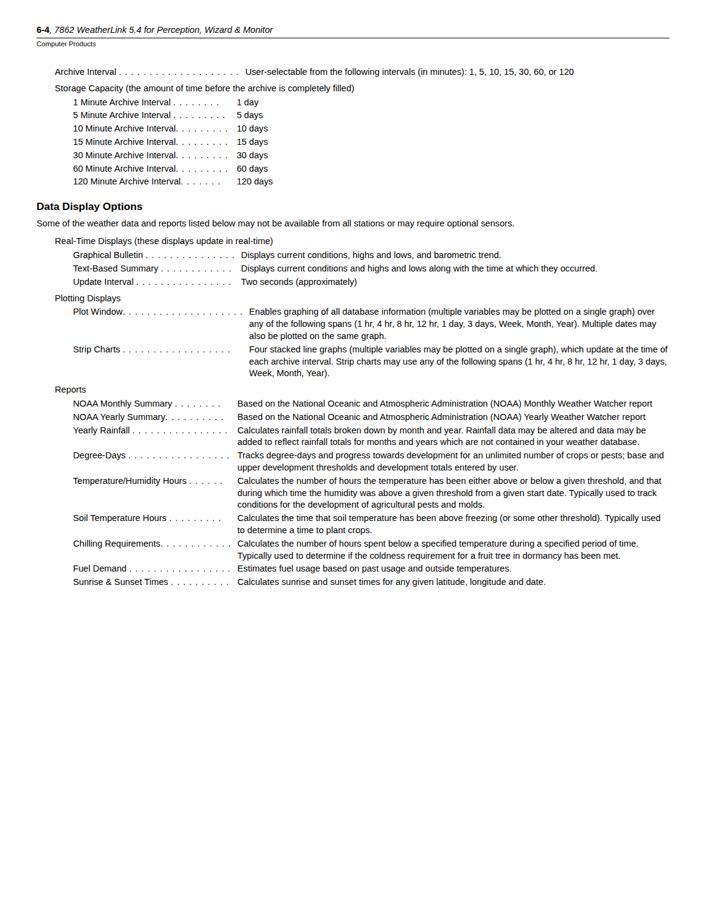6-4, 7862 WeatherLink 5.4 for Perception, Wizard & Monitor
Computer Products
| Archive Interval . . . . . . . . . . . . . . . . . . . . | User-selectable from the following intervals (in minutes): 1, 5, 10, 15, 30, 60, or 120 |
Storage Capacity (the amount of time before the archive is completely filled)
| 1 Minute Archive Interval . . . . . . . . | 1 day |
| 5 Minute Archive Interval . . . . . . . . . | 5 days |
| 10 Minute Archive Interval . . . . . . . . . | 10 days |
| 15 Minute Archive Interval . . . . . . . . . | 15 days |
| 30 Minute Archive Interval . . . . . . . . . | 30 days |
| 60 Minute Archive Interval . . . . . . . . . | 60 days |
| 120 Minute Archive Interval . . . . . . . | 120 days |
Data Display Options
Some of the weather data and reports listed below may not be available from all stations or may require optional sensors.
Real-Time Displays (these displays update in real-time)
| Graphical Bulletin . . . . . . . . . . . . . . . | Displays current conditions, highs and lows, and barometric trend. |
| Text-Based Summary . . . . . . . . . . . . | Displays current conditions and highs and lows along with the time at which they occurred. |
| Update Interval . . . . . . . . . . . . . . . . | Two seconds (approximately) |
Plotting Displays
| Plot Window . . . . . . . . . . . . . . . . . . . . | Enables graphing of all database information (multiple variables may be plotted on a single graph) over any of the following spans (1 hr, 4 hr, 8 hr, 12 hr, 1 day, 3 days, Week, Month, Year). Multiple dates may also be plotted on the same graph. |
| Strip Charts . . . . . . . . . . . . . . . . . . | Four stacked line graphs (multiple variables may be plotted on a single graph), which update at the time of each archive interval. Strip charts may use any of the following spans (1 hr, 4 hr, 8 hr, 12 hr, 1 day, 3 days, Week, Month, Year). |
Reports
| NOAA Monthly Summary . . . . . . . . | Based on the National Oceanic and Atmospheric Administration (NOAA) Monthly Weather Watcher report |
| NOAA Yearly Summary . . . . . . . . . . | Based on the National Oceanic and Atmospheric Administration (NOAA) Yearly Weather Watcher report |
| Yearly Rainfall . . . . . . . . . . . . . . . . | Calculates rainfall totals broken down by month and year. Rainfall data may be altered and data may be added to reflect rainfall totals for months and years which are not contained in your weather database. |
| Degree-Days . . . . . . . . . . . . . . . . . | Tracks degree-days and progress towards development for an unlimited number of crops or pests; base and upper development thresholds and development totals entered by user. |
| Temperature/Humidity Hours . . . . . . | Calculates the number of hours the temperature has been either above or below a given threshold, and that during which time the humidity was above a given threshold from a given start date. Typically used to track conditions for the development of agricultural pests and molds. |
| Soil Temperature Hours . . . . . . . . . | Calculates the time that soil temperature has been above freezing (or some other threshold). Typically used to determine a time to plant crops. |
| Chilling Requirements . . . . . . . . . . . . | Calculates the number of hours spent below a specified temperature during a specified period of time. Typically used to determine if the coldness requirement for a fruit tree in dormancy has been met. |
| Fuel Demand . . . . . . . . . . . . . . . . . | Estimates fuel usage based on past usage and outside temperatures. |
| Sunrise & Sunset Times . . . . . . . . . . | Calculates sunrise and sunset times for any given latitude, longitude and date. |